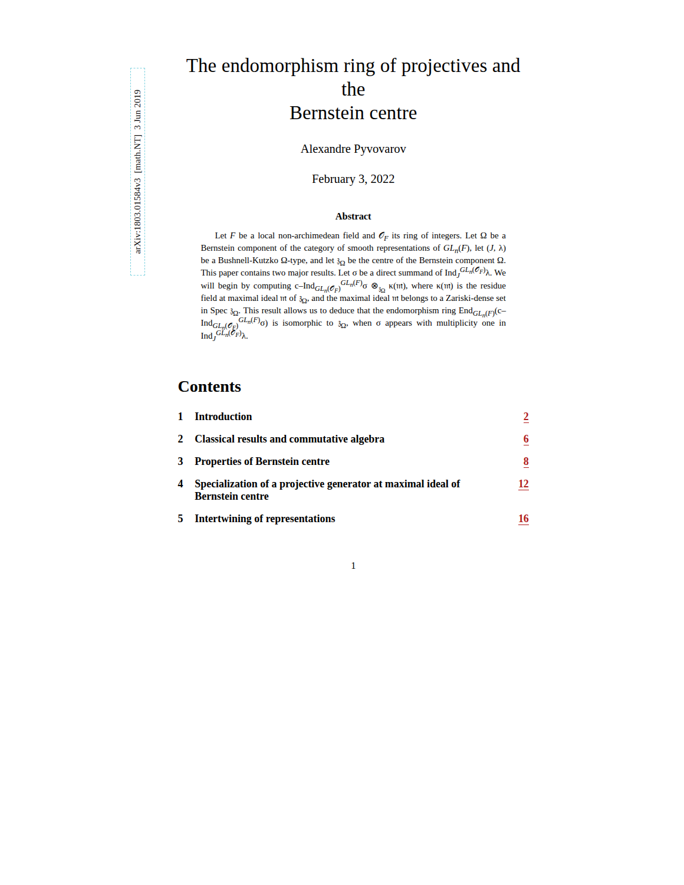arXiv:1803.01584v3 [math.NT] 3 Jun 2019
The endomorphism ring of projectives and the
Bernstein centre
Alexandre Pyvovarov
February 3, 2022
Abstract
Let F be a local non-archimedean field and 𝒪F its ring of integers. Let Ω be a Bernstein component of the category of smooth representations of GLn(F), let (J, λ) be a Bushnell-Kutzko Ω-type, and let 𝔷Ω be the centre of the Bernstein component Ω. This paper contains two major results. Let σ be a direct summand of IndJGLn(𝒪F)λ. We will begin by computing c–IndGLn(𝒪F)GLn(F)σ ⊗𝔷Ω κ(𝔪), where κ(𝔪) is the residue field at maximal ideal 𝔪 of 𝔷Ω, and the maximal ideal 𝔪 belongs to a Zariski-dense set in Spec 𝔷Ω. This result allows us to deduce that the endomorphism ring EndGLn(F)(c–IndGLn(𝒪F)GLn(F)σ) is isomorphic to 𝔷Ω, when σ appears with multiplicity one in IndJGLn(𝒪F)λ.
Contents
1
Introduction
2
2
Classical results and commutative algebra
6
3
Properties of Bernstein centre
8
4
Specialization of a projective generator at maximal ideal of Bernstein centre
12
5
Intertwining of representations
16
1